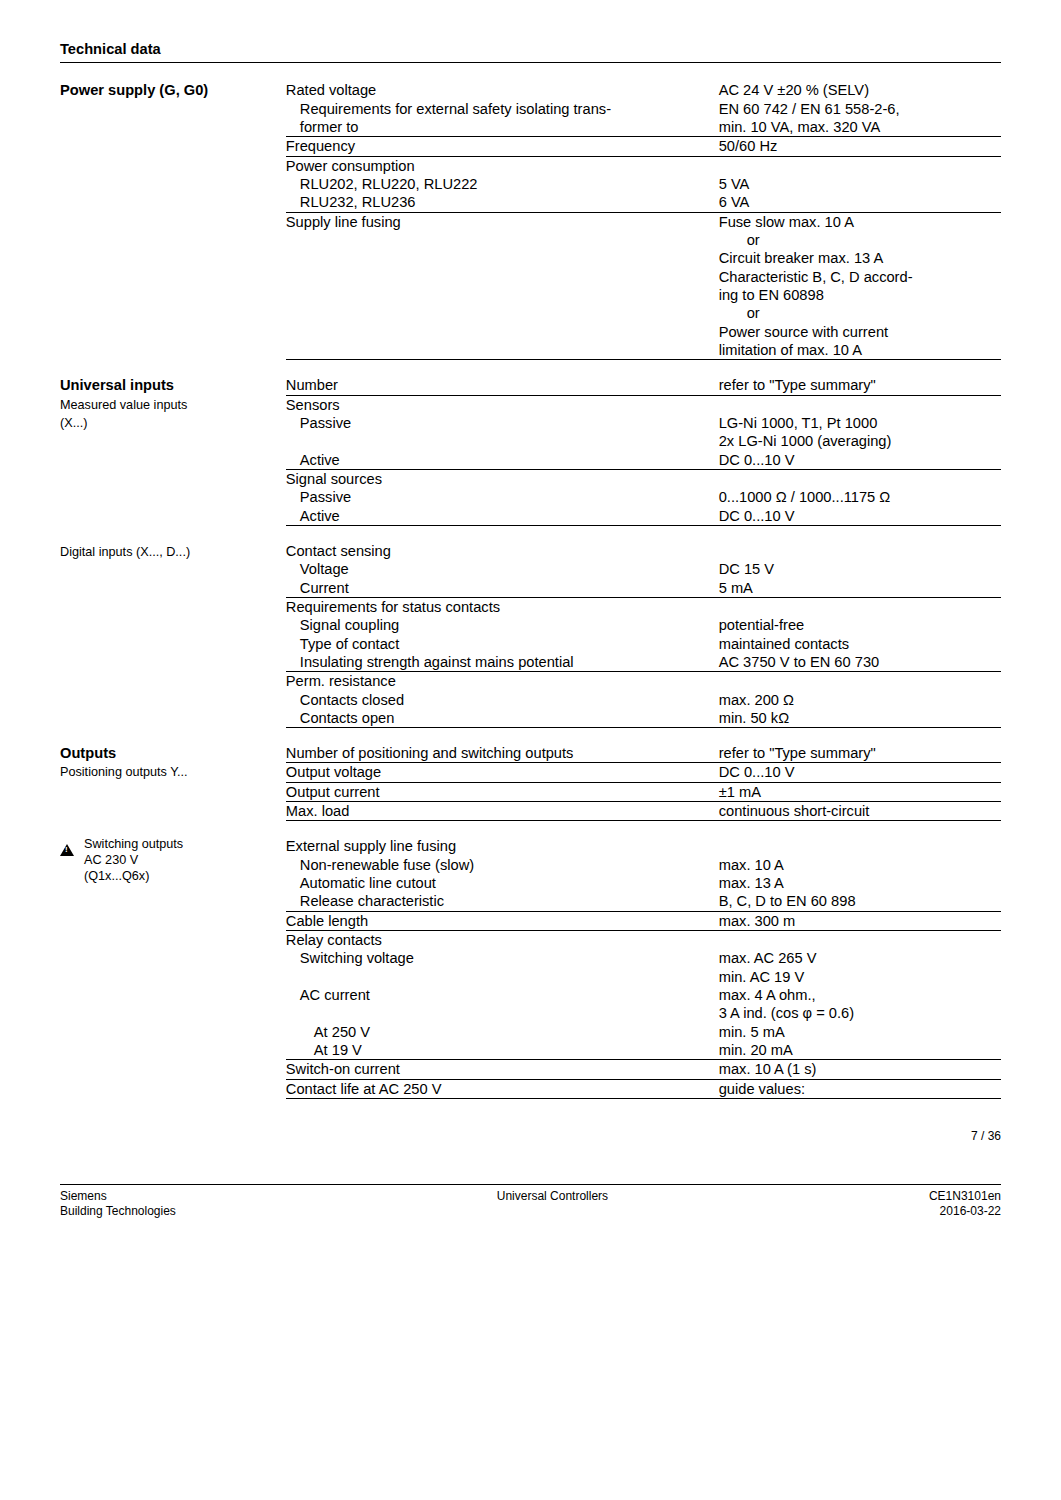Technical data
| Power supply (G, G0) | Rated voltage Requirements for external safety isolating trans- former to | AC 24 V ±20 % (SELV) EN 60 742 / EN 61 558-2-6, min. 10 VA, max. 320 VA |
| Frequency | 50/60 Hz |
| Power consumption RLU202, RLU220, RLU222 RLU232, RLU236 | 5 VA 6 VA |
| Supply line fusing | Fuse slow max. 10 A or Circuit breaker max. 13 A Characteristic B, C, D accord- ing to EN 60898 or Power source with current limitation of max. 10 A |
| Universal inputs Measured value inputs (X...) | Number | refer to "Type summary" |
| Sensors Passive Active | LG-Ni 1000, T1, Pt 1000 2x LG-Ni 1000 (averaging) DC 0...10 V |
| Signal sources Passive Active | 0...1000 Ω / 1000...1175 Ω DC 0...10 V |
| Digital inputs (X..., D...) | Contact sensing Voltage Current | DC 15 V 5 mA |
| Requirements for status contacts Signal coupling Type of contact Insulating strength against mains potential | potential-free maintained contacts AC 3750 V to EN 60 730 |
| Perm. resistance Contacts closed Contacts open | max. 200 Ω min. 50 kΩ |
| Outputs Positioning outputs Y... | Number of positioning and switching outputs | refer to "Type summary" |
| Output voltage | DC 0...10 V |
| Output current | ±1 mA |
| Max. load | continuous short-circuit |
| Switching outputs AC 230 V (Q1x...Q6x) | External supply line fusing Non-renewable fuse (slow) Automatic line cutout Release characteristic | max. 10 A max. 13 A B, C, D to EN 60 898 |
| Cable length | max. 300 m |
| Relay contacts Switching voltage AC current At 250 V At 19 V | max. AC 265 V min. AC 19 V max. 4 A ohm., 3 A ind. (cos φ = 0.6) min. 5 mA min. 20 mA |
| Switch-on current | max. 10 A (1 s) |
| Contact life at AC 250 V | guide values: |
7 / 36
Siemens
Building Technologies
Universal Controllers
CE1N3101en
2016-03-22